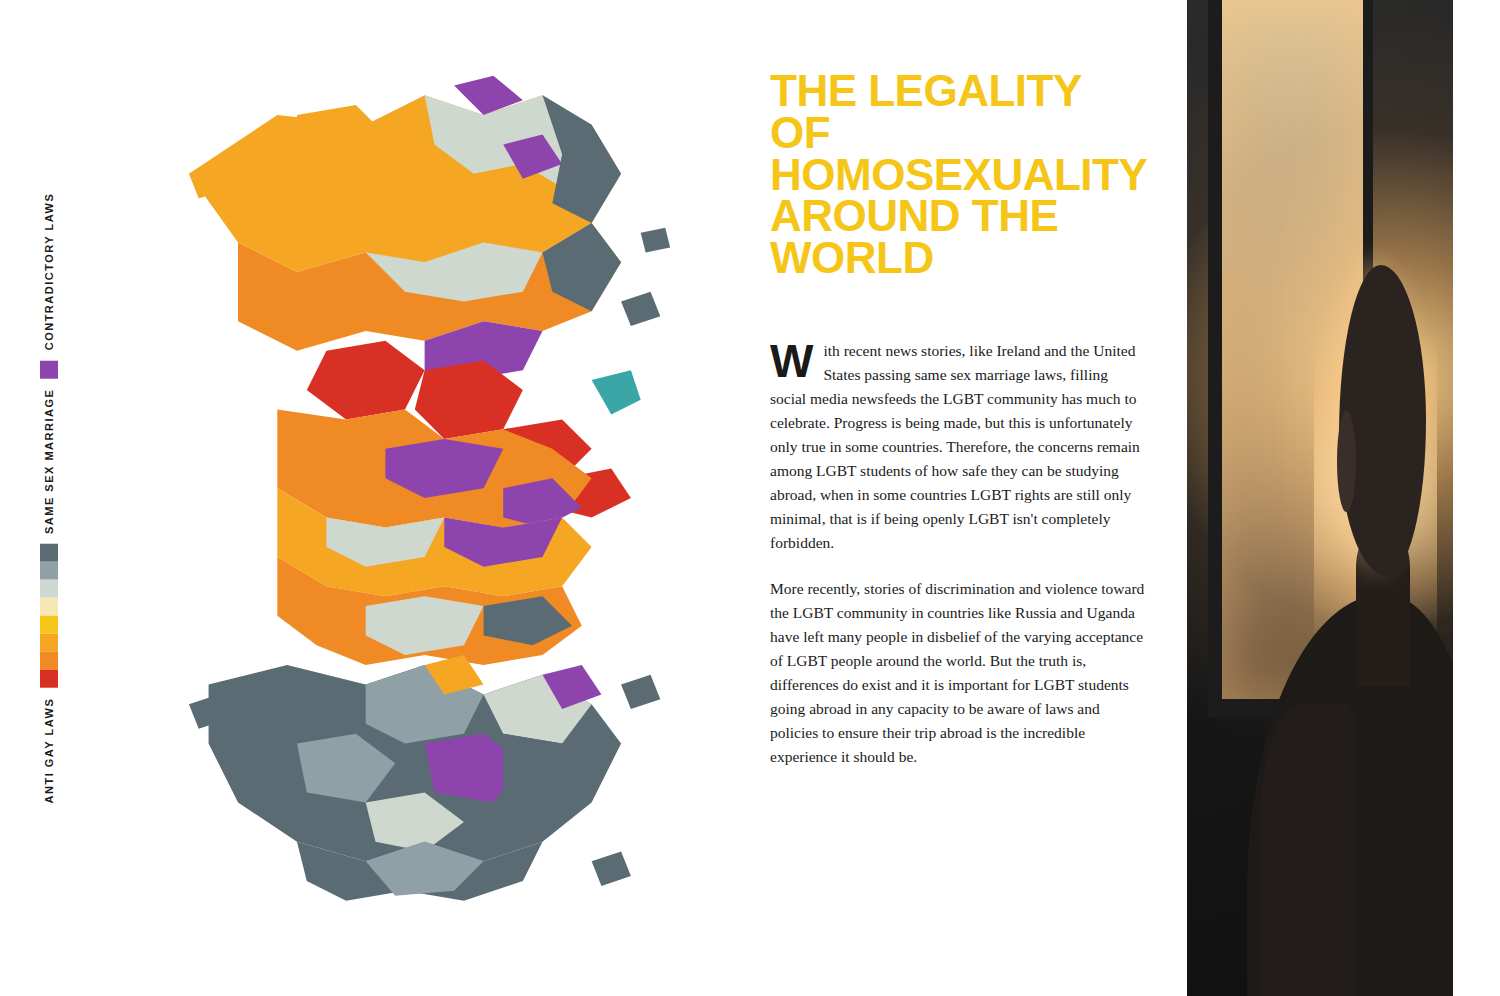Contradictory Laws Same Sex Marriage
Anti Gay Laws
World map of the legality of homosexuality A stylized world map where countries are shaded from slate (same sex marriage) through yellows and oranges to red (anti gay laws), with purple indicating contradictory laws.
The Legality of Homosexuality Around the World
With recent news stories, like Ireland and the United States passing same sex marriage laws, filling social media newsfeeds the LGBT community has much to celebrate. Progress is being made, but this is unfortunately only true in some countries. Therefore, the concerns remain among LGBT students of how safe they can be studying abroad, when in some countries LGBT rights are still only minimal, that is if being openly LGBT isn't completely forbidden.
More recently, stories of discrimination and violence toward the LGBT community in countries like Russia and Uganda have left many people in disbelief of the varying acceptance of LGBT people around the world. But the truth is, differences do exist and it is important for LGBT students going abroad in any capacity to be aware of laws and policies to ensure their trip abroad is the incredible experience it should be.